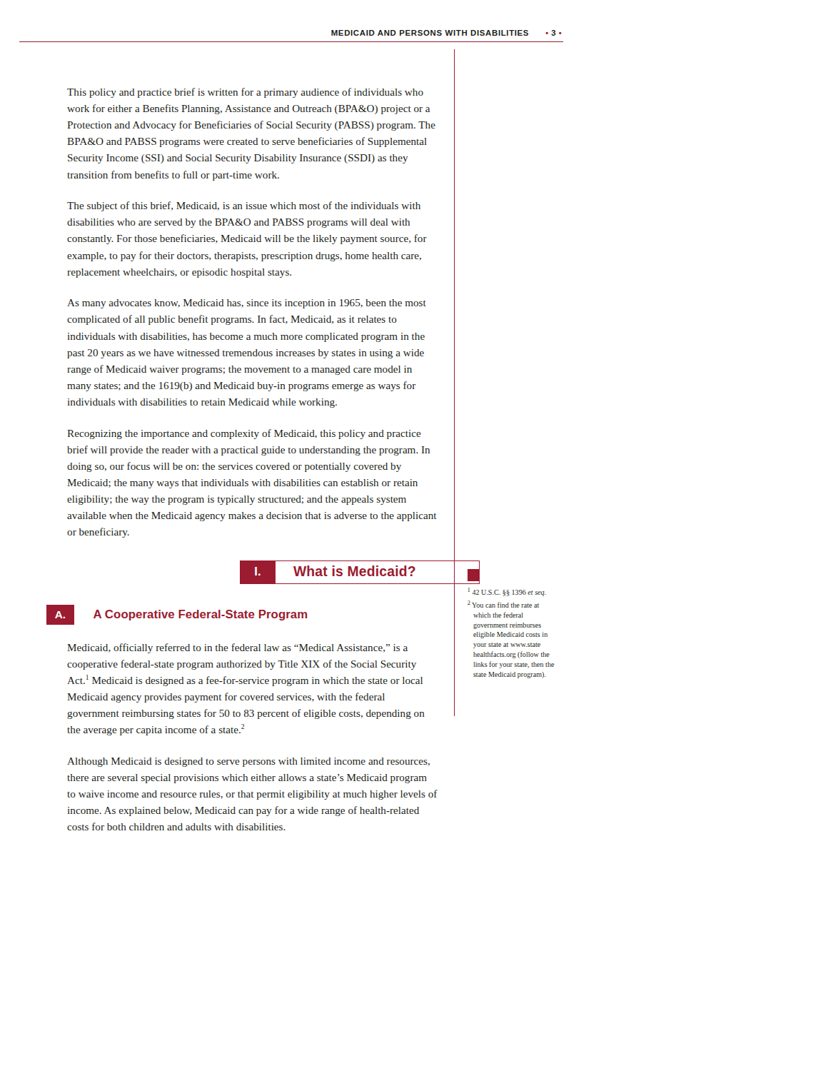Medicaid and Persons with Disabilities
• 3 •
This policy and practice brief is written for a primary audience of individuals who work for either a Benefits Planning, Assistance and Outreach (BPA&O) project or a Protection and Advocacy for Beneficiaries of Social Security (PABSS) program. The BPA&O and PABSS programs were created to serve beneficiaries of Supplemental Security Income (SSI) and Social Security Disability Insurance (SSDI) as they transition from benefits to full or part-time work.
The subject of this brief, Medicaid, is an issue which most of the individuals with disabilities who are served by the BPA&O and PABSS programs will deal with constantly. For those beneficiaries, Medicaid will be the likely payment source, for example, to pay for their doctors, therapists, prescription drugs, home health care, replacement wheelchairs, or episodic hospital stays.
As many advocates know, Medicaid has, since its inception in 1965, been the most complicated of all public benefit programs. In fact, Medicaid, as it relates to individuals with disabilities, has become a much more complicated program in the past 20 years as we have witnessed tremendous increases by states in using a wide range of Medicaid waiver programs; the movement to a managed care model in many states; and the 1619(b) and Medicaid buy-in programs emerge as ways for individuals with disabilities to retain Medicaid while working.
Recognizing the importance and complexity of Medicaid, this policy and practice brief will provide the reader with a practical guide to understanding the program. In doing so, our focus will be on: the services covered or potentially covered by Medicaid; the many ways that individuals with disabilities can establish or retain eligibility; the way the program is typically structured; and the appeals system available when the Medicaid agency makes a decision that is adverse to the applicant or beneficiary.
I.
What is Medicaid?
A.
A Cooperative Federal-State Program
Medicaid, officially referred to in the federal law as “Medical Assistance,” is a cooperative federal-state program authorized by Title XIX of the Social Security Act.1 Medicaid is designed as a fee-for-service program in which the state or local Medicaid agency provides payment for covered services, with the federal government reimbursing states for 50 to 83 percent of eligible costs, depending on the average per capita income of a state.2
Although Medicaid is designed to serve persons with limited income and resources, there are several special provisions which either allows a state’s Medicaid program to waive income and resource rules, or that permit eligibility at much higher levels of income. As explained below, Medicaid can pay for a wide range of health-related costs for both children and adults with disabilities.
1 42 U.S.C. §§ 1396 et seq.
2 You can find the rate at which the federal government reimburses eligible Medicaid costs in your state at www.state healthfacts.org (follow the links for your state, then the state Medicaid program).